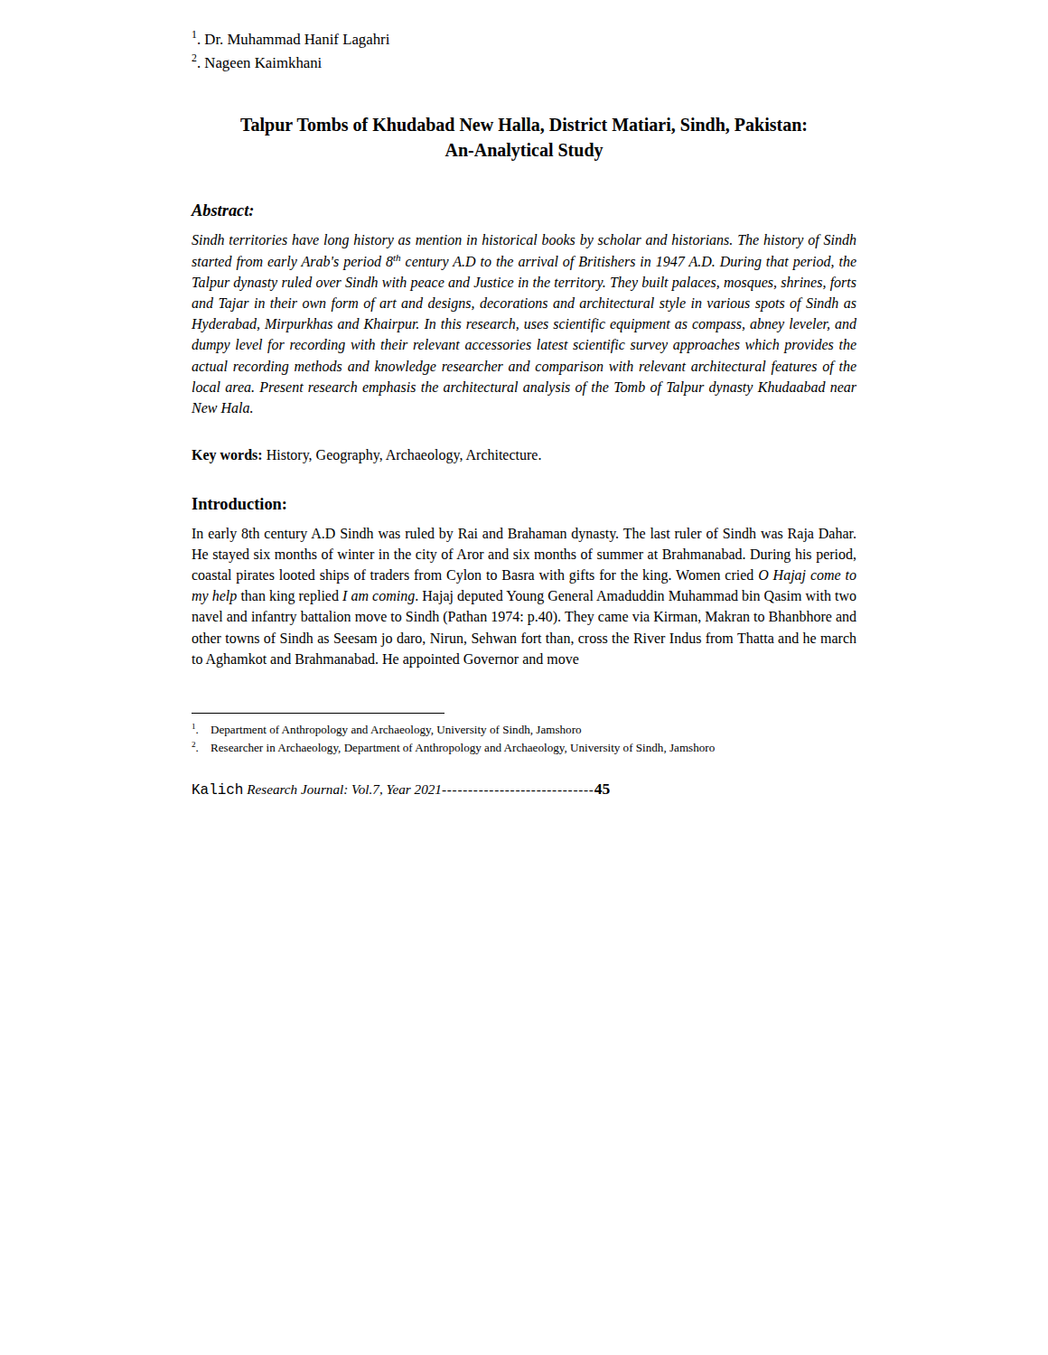1. Dr. Muhammad Hanif Lagahri
2. Nageen Kaimkhani
Talpur Tombs of Khudabad New Halla, District Matiari, Sindh, Pakistan: An-Analytical Study
Abstract:
Sindh territories have long history as mention in historical books by scholar and historians. The history of Sindh started from early Arab's period 8th century A.D to the arrival of Britishers in 1947 A.D. During that period, the Talpur dynasty ruled over Sindh with peace and Justice in the territory. They built palaces, mosques, shrines, forts and Tajar in their own form of art and designs, decorations and architectural style in various spots of Sindh as Hyderabad, Mirpurkhas and Khairpur. In this research, uses scientific equipment as compass, abney leveler, and dumpy level for recording with their relevant accessories latest scientific survey approaches which provides the actual recording methods and knowledge researcher and comparison with relevant architectural features of the local area. Present research emphasis the architectural analysis of the Tomb of Talpur dynasty Khudaabad near New Hala.
Key words: History, Geography, Archaeology, Architecture.
Introduction:
In early 8th century A.D Sindh was ruled by Rai and Brahaman dynasty. The last ruler of Sindh was Raja Dahar. He stayed six months of winter in the city of Aror and six months of summer at Brahmanabad. During his period, coastal pirates looted ships of traders from Cylon to Basra with gifts for the king. Women cried O Hajaj come to my help than king replied I am coming. Hajaj deputed Young General Amaduddin Muhammad bin Qasim with two navel and infantry battalion move to Sindh (Pathan 1974: p.40). They came via Kirman, Makran to Bhanbhore and other towns of Sindh as Seesam jo daro, Nirun, Sehwan fort than, cross the River Indus from Thatta and he march to Aghamkot and Brahmanabad. He appointed Governor and move
1. Department of Anthropology and Archaeology, University of Sindh, Jamshoro
2. Researcher in Archaeology, Department of Anthropology and Archaeology, University of Sindh, Jamshoro
Kalich Research Journal: Vol.7, Year 2021-----------------------------45